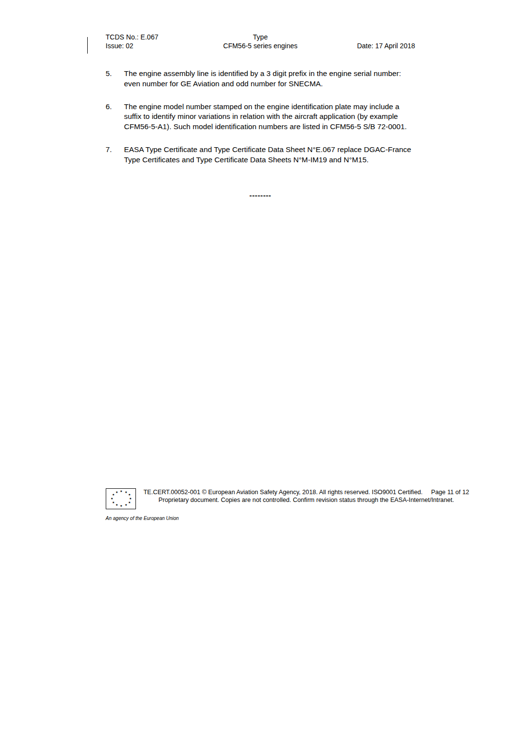TCDS No.: E.067
Issue: 02
Type
CFM56-5 series engines
Date: 17 April 2018
5. The engine assembly line is identified by a 3 digit prefix in the engine serial number: even number for GE Aviation and odd number for SNECMA.
6. The engine model number stamped on the engine identification plate may include a suffix to identify minor variations in relation with the aircraft application (by example CFM56-5-A1). Such model identification numbers are listed in CFM56-5 S/B 72-0001.
7. EASA Type Certificate and Type Certificate Data Sheet N°E.067 replace DGAC-France Type Certificates and Type Certificate Data Sheets N°M-IM19 and N°M15.
--------
★ ★ ★ ★ ★ ★ ★ ★ ★ ★ ★ ★
TE.CERT.00052-001 © European Aviation Safety Agency, 2018. All rights reserved. ISO9001 Certified. Page 11 of 12
Proprietary document. Copies are not controlled. Confirm revision status through the EASA-Internet/Intranet.
An agency of the European Union